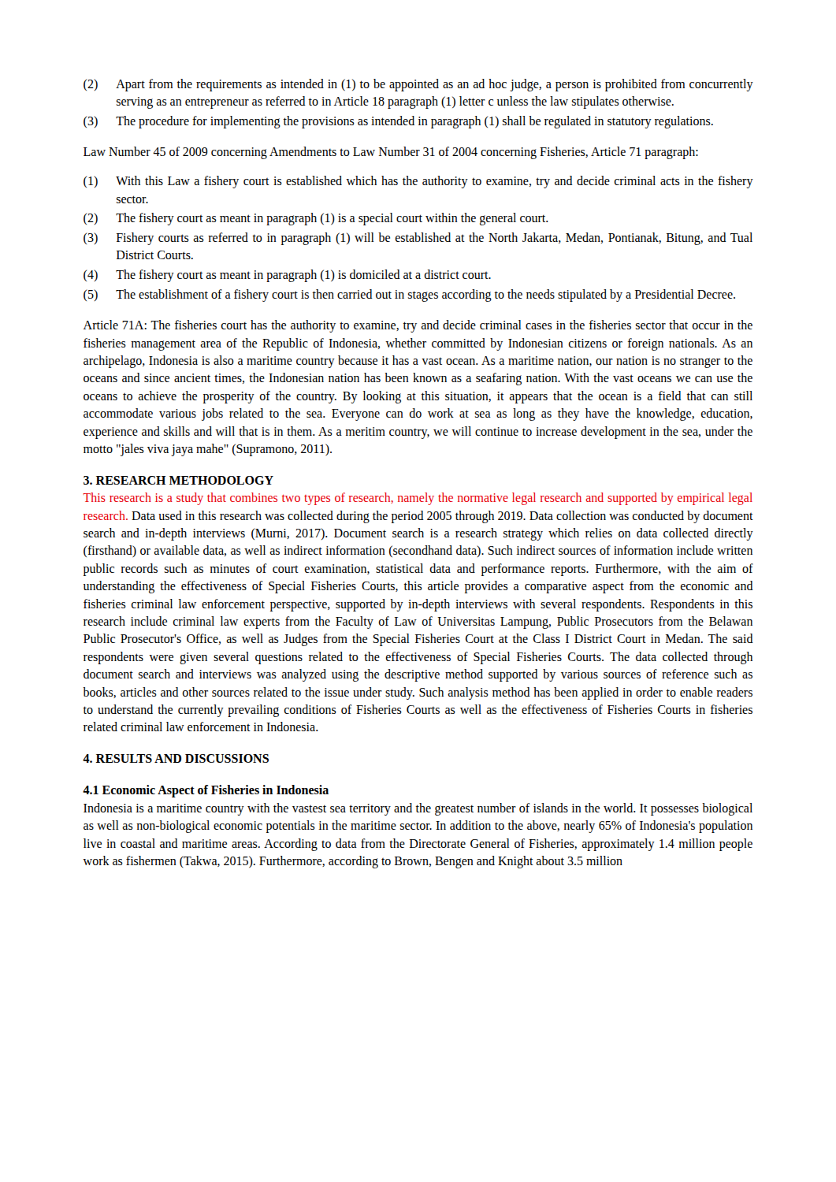(2) Apart from the requirements as intended in (1) to be appointed as an ad hoc judge, a person is prohibited from concurrently serving as an entrepreneur as referred to in Article 18 paragraph (1) letter c unless the law stipulates otherwise.
(3) The procedure for implementing the provisions as intended in paragraph (1) shall be regulated in statutory regulations.
Law Number 45 of 2009 concerning Amendments to Law Number 31 of 2004 concerning Fisheries, Article 71 paragraph:
(1) With this Law a fishery court is established which has the authority to examine, try and decide criminal acts in the fishery sector.
(2) The fishery court as meant in paragraph (1) is a special court within the general court.
(3) Fishery courts as referred to in paragraph (1) will be established at the North Jakarta, Medan, Pontianak, Bitung, and Tual District Courts.
(4) The fishery court as meant in paragraph (1) is domiciled at a district court.
(5) The establishment of a fishery court is then carried out in stages according to the needs stipulated by a Presidential Decree.
Article 71A: The fisheries court has the authority to examine, try and decide criminal cases in the fisheries sector that occur in the fisheries management area of the Republic of Indonesia, whether committed by Indonesian citizens or foreign nationals. As an archipelago, Indonesia is also a maritime country because it has a vast ocean. As a maritime nation, our nation is no stranger to the oceans and since ancient times, the Indonesian nation has been known as a seafaring nation. With the vast oceans we can use the oceans to achieve the prosperity of the country. By looking at this situation, it appears that the ocean is a field that can still accommodate various jobs related to the sea. Everyone can do work at sea as long as they have the knowledge, education, experience and skills and will that is in them. As a meritim country, we will continue to increase development in the sea, under the motto "jales viva jaya mahe" (Supramono, 2011).
3. RESEARCH METHODOLOGY
This research is a study that combines two types of research, namely the normative legal research and supported by empirical legal research. Data used in this research was collected during the period 2005 through 2019. Data collection was conducted by document search and in-depth interviews (Murni, 2017). Document search is a research strategy which relies on data collected directly (firsthand) or available data, as well as indirect information (secondhand data). Such indirect sources of information include written public records such as minutes of court examination, statistical data and performance reports. Furthermore, with the aim of understanding the effectiveness of Special Fisheries Courts, this article provides a comparative aspect from the economic and fisheries criminal law enforcement perspective, supported by in-depth interviews with several respondents. Respondents in this research include criminal law experts from the Faculty of Law of Universitas Lampung, Public Prosecutors from the Belawan Public Prosecutor's Office, as well as Judges from the Special Fisheries Court at the Class I District Court in Medan. The said respondents were given several questions related to the effectiveness of Special Fisheries Courts. The data collected through document search and interviews was analyzed using the descriptive method supported by various sources of reference such as books, articles and other sources related to the issue under study. Such analysis method has been applied in order to enable readers to understand the currently prevailing conditions of Fisheries Courts as well as the effectiveness of Fisheries Courts in fisheries related criminal law enforcement in Indonesia.
4. RESULTS AND DISCUSSIONS
4.1 Economic Aspect of Fisheries in Indonesia
Indonesia is a maritime country with the vastest sea territory and the greatest number of islands in the world. It possesses biological as well as non-biological economic potentials in the maritime sector. In addition to the above, nearly 65% of Indonesia's population live in coastal and maritime areas. According to data from the Directorate General of Fisheries, approximately 1.4 million people work as fishermen (Takwa, 2015). Furthermore, according to Brown, Bengen and Knight about 3.5 million